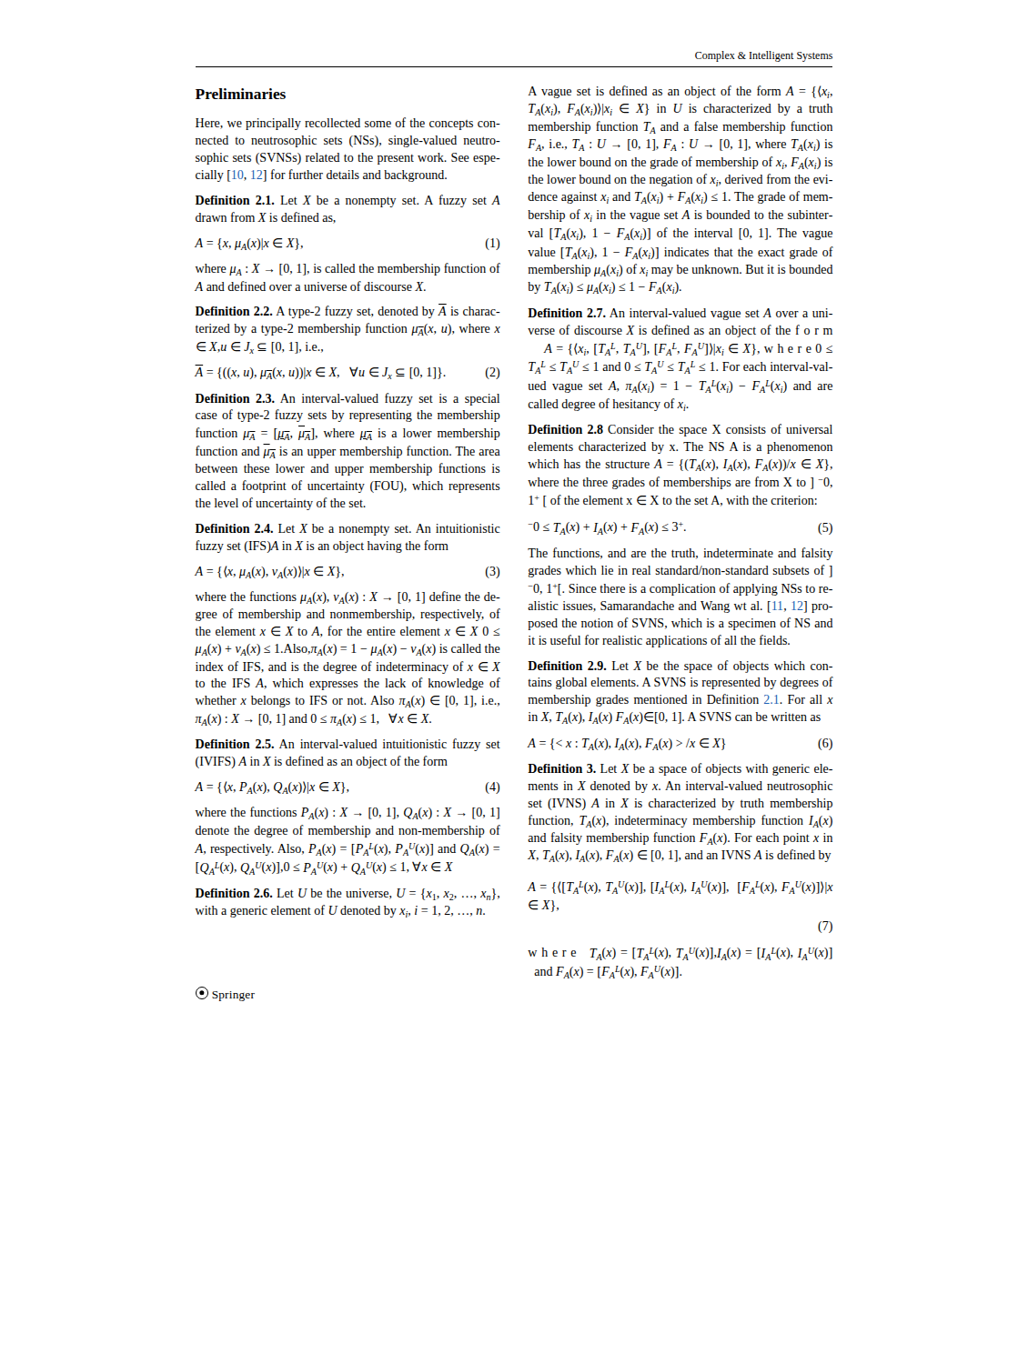Complex & Intelligent Systems
Preliminaries
Here, we principally recollected some of the concepts connected to neutrosophic sets (NSs), single-valued neutrosophic sets (SVNSs) related to the present work. See especially [10, 12] for further details and background.
Definition 2.1. Let X be a nonempty set. A fuzzy set A drawn from X is defined as,
A = {x, μA(x)|x ∈ X},
(1)
where μA : X → [0, 1], is called the membership function of A and defined over a universe of discourse X.
Definition 2.2. A type-2 fuzzy set, denoted by A is characterized by a type-2 membership function μA(x, u), where x ∈ X,u ∈ Jx ⊆ [0, 1], i.e.,
A = {((x, u), μA(x, u))|x ∈ X, ∀u ∈ Jx ⊆ [0, 1]}.
(2)
Definition 2.3. An interval-valued fuzzy set is a special case of type-2 fuzzy sets by representing the membership function μA = [μA, μA], where μA is a lower membership function and μA is an upper membership function. The area between these lower and upper membership functions is called a footprint of uncertainty (FOU), which represents the level of uncertainty of the set.
Definition 2.4. Let X be a nonempty set. An intuitionistic fuzzy set (IFS)A in X is an object having the form
A = {⟨x, μA(x), νA(x)⟩|x ∈ X},
(3)
where the functions μA(x), νA(x) : X → [0, 1] define the degree of membership and nonmembership, respectively, of the element x ∈ X to A, for the entire element x ∈ X 0 ≤ μA(x) + νA(x) ≤ 1.Also,πA(x) = 1 − μA(x) − νA(x) is called the index of IFS, and is the degree of indeterminacy of x ∈ X to the IFS A, which expresses the lack of knowledge of whether x belongs to IFS or not. Also πA(x) ∈ [0, 1], i.e., πA(x) : X → [0, 1] and 0 ≤ πA(x) ≤ 1, ∀x ∈ X.
Definition 2.5. An interval-valued intuitionistic fuzzy set (IVIFS) A in X is defined as an object of the form
A = {⟨x, PA(x), QA(x)⟩|x ∈ X},
(4)
where the functions PA(x) : X → [0, 1], QA(x) : X → [0, 1] denote the degree of membership and non-membership of A, respectively. Also, PA(x) = [PAL(x), PAU(x)] and QA(x) = [QAL(x), QAU(x)],0 ≤ PAU(x) + QAU(x) ≤ 1, ∀x ∈ X
Definition 2.6. Let U be the universe, U = {x1, x2, …, xn}, with a generic element of U denoted by xi, i = 1, 2, …, n.
A vague set is defined as an object of the form A = {⟨xi, TA(xi), FA(xi)⟩|xi ∈ X} in U is characterized by a truth membership function TA and a false membership function FA, i.e., TA : U → [0, 1], FA : U → [0, 1], where TA(xi) is the lower bound on the grade of membership of xi, FA(xi) is the lower bound on the negation of xi, derived from the evidence against xi and TA(xi) + FA(xi) ≤ 1. The grade of membership of xi in the vague set A is bounded to the subinterval [TA(xi), 1 − FA(xi)] of the interval [0, 1]. The vague value [TA(xi), 1 − FA(xi)] indicates that the exact grade of membership μA(xi) of xi may be unknown. But it is bounded by TA(xi) ≤ μA(xi) ≤ 1 − FA(xi).
Definition 2.7. An interval-valued vague set A over a universe of discourse X is defined as an object of the f o r m A = {⟨xi, [TAL, TAU], [FAL, FAU]⟩|xi ∈ X}, w h e r e 0 ≤ TAL ≤ TAU ≤ 1 and 0 ≤ TAU ≤ TAL ≤ 1. For each interval-valued vague set A, πA(xi) = 1 − TAL(xi) − FAL(xi) and are called degree of hesitancy of xi.
Definition 2.8 Consider the space X consists of universal elements characterized by x. The NS A is a phenomenon which has the structure A = {(TA(x), IA(x), FA(x))/x ∈ X}, where the three grades of memberships are from X to ] −0, 1+ [ of the element x ∈ X to the set A, with the criterion:
−0 ≤ TA(x) + IA(x) + FA(x) ≤ 3+.
(5)
The functions, and are the truth, indeterminate and falsity grades which lie in real standard/non-standard subsets of ]−0, 1+[. Since there is a complication of applying NSs to realistic issues, Samarandache and Wang wt al. [11, 12] proposed the notion of SVNS, which is a specimen of NS and it is useful for realistic applications of all the fields.
Definition 2.9. Let X be the space of objects which contains global elements. A SVNS is represented by degrees of membership grades mentioned in Definition 2.1. For all x in X, TA(x), IA(x) FA(x)∈[0, 1]. A SVNS can be written as
A = {< x : TA(x), IA(x), FA(x) > /x ∈ X}
(6)
Definition 3. Let X be a space of objects with generic elements in X denoted by x. An interval-valued neutrosophic set (IVNS) A in X is characterized by truth membership function, TA(x), indeterminacy membership function IA(x) and falsity membership function FA(x). For each point x in X, TA(x), IA(x), FA(x) ∈ [0, 1], and an IVNS A is defined by
A = {⟨[TAL(x), TAU(x)], [IAL(x), IAU(x)], [FAL(x), FAU(x)]⟩|x ∈ X},
(7)
w h e r e TA(x) = [TAL(x), TAU(x)],IA(x) = [IAL(x), IAU(x)] and FA(x) = [FAL(x), FAU(x)].
Springer